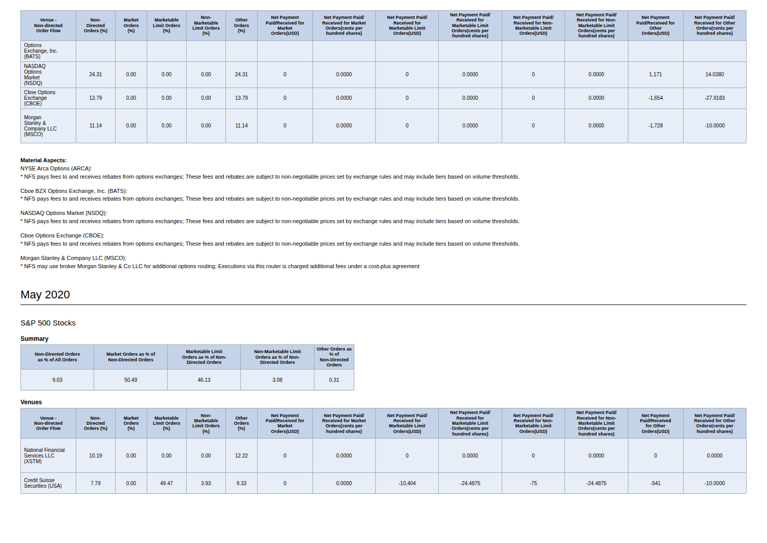| Venue - Non-directed Order Flow | Non- Directed Orders (%) | Market Orders (%) | Marketable Limit Orders (%) | Non- Marketable Limit Orders (%) | Other Orders (%) | Net Payment Paid/Received for Market Orders(USD) | Net Payment Paid/ Received for Market Orders(cents per hundred shares) | Net Payment Paid/ Received for Marketable Limit Orders(USD) | Net Payment Paid/ Received for Marketable Limit Orders(cents per hundred shares) | Net Payment Paid/ Received for Non- Marketable Limit Orders(USD) | Net Payment Paid/ Received for Non- Marketable Limit Orders(cents per hundred shares) | Net Payment Paid/Received for Other Orders(USD) | Net Payment Paid/ Received for Other Orders(cents per hundred shares) |
| --- | --- | --- | --- | --- | --- | --- | --- | --- | --- | --- | --- | --- | --- |
| Options Exchange, Inc. (BATS) | | | | | | | | | | | | | |
| NASDAQ Options Market (NSDQ) | 24.31 | 0.00 | 0.00 | 0.00 | 24.31 | 0 | 0.0000 | 0 | 0.0000 | 0 | 0.0000 | 1,171 | 14.0380 |
| Cboe Options Exchange (CBOE) | 13.79 | 0.00 | 0.00 | 0.00 | 13.79 | 0 | 0.0000 | 0 | 0.0000 | 0 | 0.0000 | -1,654 | -27.9183 |
| Morgan Stanley & Company LLC (MSCO) | 11.14 | 0.00 | 0.00 | 0.00 | 11.14 | 0 | 0.0000 | 0 | 0.0000 | 0 | 0.0000 | -1,728 | -10.0000 |
Material Aspects:
NYSE Arca Options (ARCA):
* NFS pays fees to and receives rebates from options exchanges; These fees and rebates are subject to non-negotiable prices set by exchange rules and may include tiers based on volume thresholds.
Cboe BZX Options Exchange, Inc. (BATS):
* NFS pays fees to and receives rebates from options exchanges; These fees and rebates are subject to non-negotiable prices set by exchange rules and may include tiers based on volume thresholds.
NASDAQ Options Market (NSDQ):
* NFS pays fees to and receives rebates from options exchanges; These fees and rebates are subject to non-negotiable prices set by exchange rules and may include tiers based on volume thresholds.
Cboe Options Exchange (CBOE):
* NFS pays fees to and receives rebates from options exchanges; These fees and rebates are subject to non-negotiable prices set by exchange rules and may include tiers based on volume thresholds.
Morgan Stanley & Company LLC (MSCO):
* NFS may use broker Morgan Stanley & Co LLC for additional options routing; Executions via this router is charged additional fees under a cost-plus agreement
May 2020
S&P 500 Stocks
Summary
| Non-Directed Orders as % of All Orders | Market Orders as % of Non-Directed Orders | Marketable Limit Orders as % of Non- Directed Orders | Non-Marketable Limit Orders as % of Non- Directed Orders | Other Orders as % of Non-Directed Orders |
| --- | --- | --- | --- | --- |
| 9.03 | 50.49 | 46.13 | 3.08 | 0.31 |
Venues
| Venue - Non-directed Order Flow | Non- Directed Orders (%) | Market Orders (%) | Marketable Limit Orders (%) | Non- Marketable Limit Orders (%) | Other Orders (%) | Net Payment Paid/Received for Market Orders(USD) | Net Payment Paid/ Received for Market Orders(cents per hundred shares) | Net Payment Paid/ Received for Marketable Limit Orders(USD) | Net Payment Paid/ Received for Marketable Limit Orders(cents per hundred shares) | Net Payment Paid/ Received for Non- Marketable Limit Orders(USD) | Net Payment Paid/ Received for Non- Marketable Limit Orders(cents per hundred shares) | Net Payment Paid/Received for Other Orders(USD) | Net Payment Paid/ Received for Other Orders(cents per hundred shares) |
| --- | --- | --- | --- | --- | --- | --- | --- | --- | --- | --- | --- | --- | --- |
| National Financial Services LLC (XSTM) | 10.19 | 0.00 | 0.00 | 0.00 | 12.22 | 0 | 0.0000 | 0 | 0.0000 | 0 | 0.0000 | 0 | 0.0000 |
| Credit Suisse Securities (USA) | 7.79 | 0.00 | 49.47 | 3.93 | 9.33 | 0 | 0.0000 | -10,404 | -24.4875 | -75 | -24.4875 | -541 | -10.0000 |